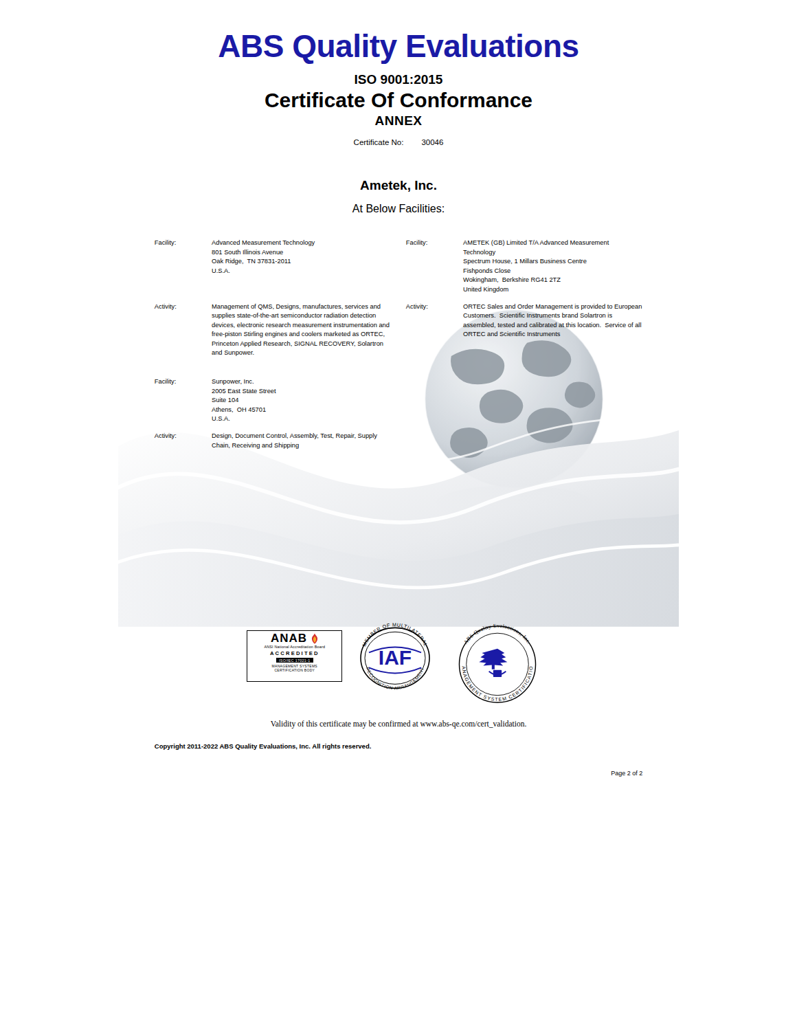ABS Quality Evaluations
ISO 9001:2015
Certificate Of Conformance
ANNEX
Certificate No: 30046
Ametek, Inc.
At Below Facilities:
| Facility: | Advanced Measurement Technology 801 South Illinois Avenue Oak Ridge, TN 37831-2011 U.S.A. | | Facility: | AMETEK (GB) Limited T/A Advanced Measurement Technology Spectrum House, 1 Millars Business Centre Fishponds Close Wokingham, Berkshire RG41 2TZ United Kingdom |
| Activity: | Management of QMS, Designs, manufactures, services and supplies state-of-the-art semiconductor radiation detection devices, electronic research measurement instrumentation and free-piston Stirling engines and coolers marketed as ORTEC, Princeton Applied Research, SIGNAL RECOVERY, Solartron and Sunpower. | | Activity: | ORTEC Sales and Order Management is provided to European Customers. Scientific Instruments brand Solartron is assembled, tested and calibrated at this location. Service of all ORTEC and Scientific Instruments |
| Facility: | Sunpower, Inc. 2005 East State Street Suite 104 Athens, OH 45701 U.S.A. | | | |
| Activity: | Design, Document Control, Assembly, Test, Repair, Supply Chain, Receiving and Shipping | | | |
ANAB
ANSI National Accreditation Board
ACCREDITED
ISO/IEC 17021-1
MANAGEMENT SYSTEMS
CERTIFICATION BODY
MEMBER OF MULTILATERAL RECOGNITION ARRANGEMENT IAF
ABS Quality Evaluations, Inc. ★ MANAGEMENT SYSTEM CERTIFICATION ★
Validity of this certificate may be confirmed at www.abs-qe.com/cert_validation.
Copyright 2011-2022 ABS Quality Evaluations, Inc. All rights reserved.
Page 2 of 2